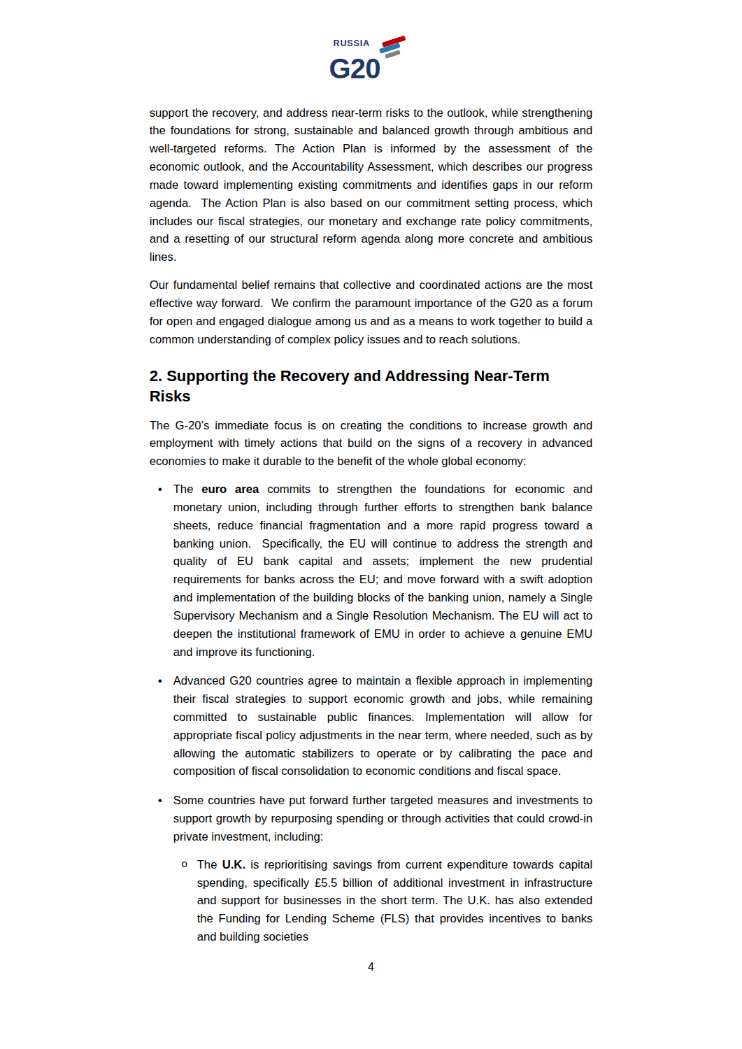RUSSIA
G20
support the recovery, and address near-term risks to the outlook, while strengthening the foundations for strong, sustainable and balanced growth through ambitious and well-targeted reforms. The Action Plan is informed by the assessment of the economic outlook, and the Accountability Assessment, which describes our progress made toward implementing existing commitments and identifies gaps in our reform agenda. The Action Plan is also based on our commitment setting process, which includes our fiscal strategies, our monetary and exchange rate policy commitments, and a resetting of our structural reform agenda along more concrete and ambitious lines.
Our fundamental belief remains that collective and coordinated actions are the most effective way forward. We confirm the paramount importance of the G20 as a forum for open and engaged dialogue among us and as a means to work together to build a common understanding of complex policy issues and to reach solutions.
2. Supporting the Recovery and Addressing Near-Term Risks
The G-20’s immediate focus is on creating the conditions to increase growth and employment with timely actions that build on the signs of a recovery in advanced economies to make it durable to the benefit of the whole global economy:
The euro area commits to strengthen the foundations for economic and monetary union, including through further efforts to strengthen bank balance sheets, reduce financial fragmentation and a more rapid progress toward a banking union. Specifically, the EU will continue to address the strength and quality of EU bank capital and assets; implement the new prudential requirements for banks across the EU; and move forward with a swift adoption and implementation of the building blocks of the banking union, namely a Single Supervisory Mechanism and a Single Resolution Mechanism. The EU will act to deepen the institutional framework of EMU in order to achieve a genuine EMU and improve its functioning.
Advanced G20 countries agree to maintain a flexible approach in implementing their fiscal strategies to support economic growth and jobs, while remaining committed to sustainable public finances. Implementation will allow for appropriate fiscal policy adjustments in the near term, where needed, such as by allowing the automatic stabilizers to operate or by calibrating the pace and composition of fiscal consolidation to economic conditions and fiscal space.
Some countries have put forward further targeted measures and investments to support growth by repurposing spending or through activities that could crowd-in private investment, including:
The U.K. is reprioritising savings from current expenditure towards capital spending, specifically £5.5 billion of additional investment in infrastructure and support for businesses in the short term. The U.K. has also extended the Funding for Lending Scheme (FLS) that provides incentives to banks and building societies
4